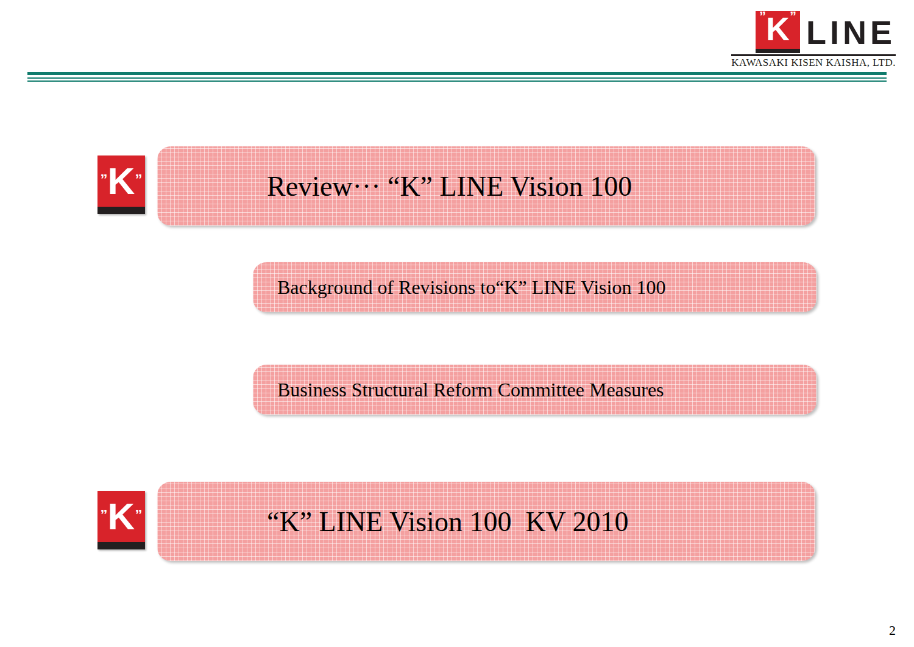”K”LINE
KAWASAKI KISEN KAISHA, LTD.
”K”
Review··· “K” LINE Vision 100
Background of Revisions to“K” LINE Vision 100
Business Structural Reform Committee Measures
”K”
“K” LINE Vision 100 KV 2010
2